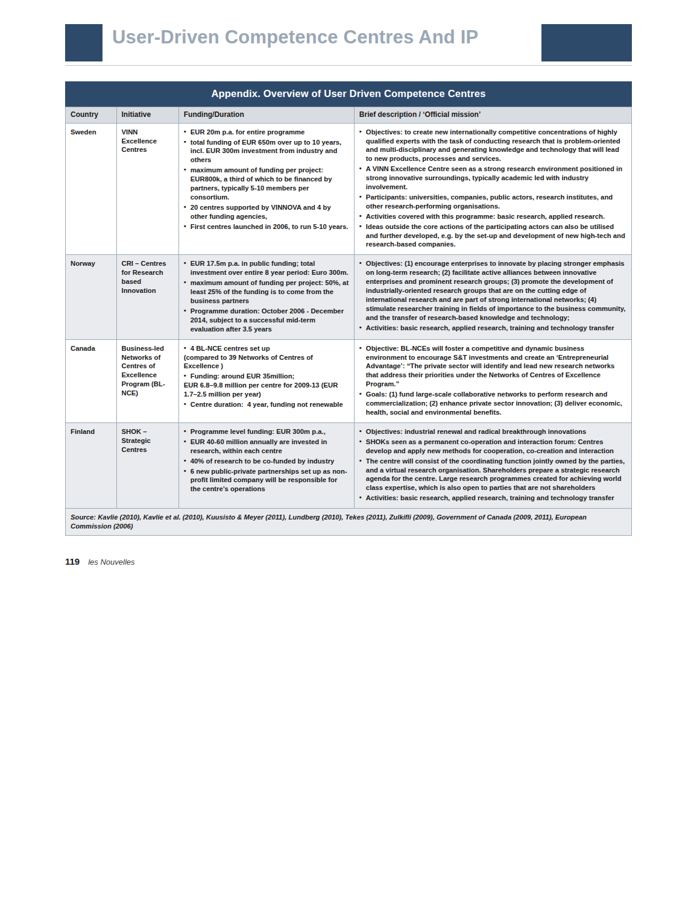User-Driven Competence Centres And IP
Appendix. Overview of User Driven Competence Centres
| Country | Initiative | Funding/Duration | Brief description / ‘Official mission’ |
| --- | --- | --- | --- |
| Sweden | VINN Excellence Centres | EUR 20m p.a. for entire programme total funding of EUR 650m over up to 10 years, incl. EUR 300m investment from industry and others maximum amount of funding per project: EUR800k, a third of which to be financed by partners, typically 5-10 members per consortium. 20 centres supported by VINNOVA and 4 by other funding agencies, First centres launched in 2006, to run 5-10 years. | Objectives: to create new internationally competitive concentrations of highly qualified experts with the task of conducting research that is problem-oriented and multi-disciplinary and generating knowledge and technology that will lead to new products, processes and services. A VINN Excellence Centre seen as a strong research environment positioned in strong innovative surroundings, typically academic led with industry involvement. Participants: universities, companies, public actors, research institutes, and other research-performing organisations. Activities covered with this programme: basic research, applied research. Ideas outside the core actions of the participating actors can also be utilised and further developed, e.g. by the set-up and development of new high-tech and research-based companies. |
| Norway | CRI – Centres for Research based Innovation | EUR 17.5m p.a. in public funding; total investment over entire 8 year period: Euro 300m. maximum amount of funding per project: 50%, at least 25% of the funding is to come from the business partners Programme duration: October 2006 - December 2014, subject to a successful mid-term evaluation after 3.5 years | Objectives: (1) encourage enterprises to innovate by placing stronger emphasis on long-term research; (2) facilitate active alliances between innovative enterprises and prominent research groups; (3) promote the development of industrially-oriented research groups that are on the cutting edge of international research and are part of strong international networks; (4) stimulate researcher training in fields of importance to the business community, and the transfer of research-based knowledge and technology; Activities: basic research, applied research, training and technology transfer |
| Canada | Business-led Networks of Centres of Excellence Program (BL-NCE) | 4 BL-NCE centres set up (compared to 39 Networks of Centres of Excellence ) Funding: around EUR 35million; EUR 6.8–9.8 million per centre for 2009-13 (EUR 1.7–2.5 million per year) Centre duration: 4 year, funding not renewable | Objective: BL-NCEs will foster a competitive and dynamic business environment to encourage S&T investments and create an ‘Entrepreneurial Advantage’: “The private sector will identify and lead new research networks that address their priorities under the Networks of Centres of Excellence Program.” Goals: (1) fund large-scale collaborative networks to perform research and commercialization; (2) enhance private sector innovation; (3) deliver economic, health, social and environmental benefits. |
| Finland | SHOK – Strategic Centres | Programme level funding: EUR 300m p.a., EUR 40-60 million annually are invested in research, within each centre 40% of research to be co-funded by industry 6 new public-private partnerships set up as non-profit limited company will be responsible for the centre’s operations | Objectives: industrial renewal and radical breakthrough innovations SHOKs seen as a permanent co-operation and interaction forum: Centres develop and apply new methods for cooperation, co-creation and interaction The centre will consist of the coordinating function jointly owned by the parties, and a virtual research organisation. Shareholders prepare a strategic research agenda for the centre. Large research programmes created for achieving world class expertise, which is also open to parties that are not shareholders Activities: basic research, applied research, training and technology transfer |
| Source: Kavlie (2010), Kavlie et al. (2010), Kuusisto & Meyer (2011), Lundberg (2010), Tekes (2011), Zulkifli (2009), Government of Canada (2009, 2011), European Commission (2006) |
119 les Nouvelles